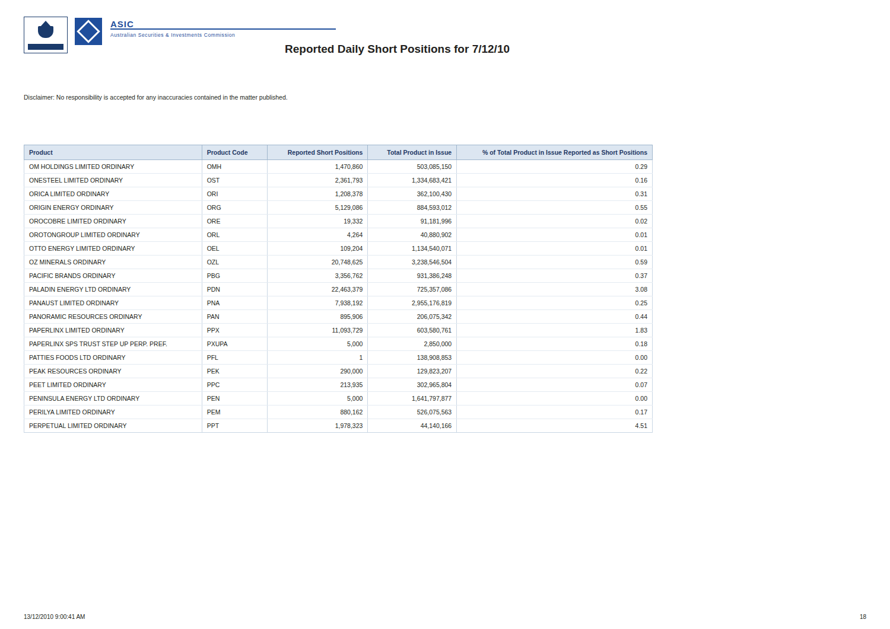ASIC
Australian Securities & Investments Commission
Reported Daily Short Positions for 7/12/10
Disclaimer: No responsibility is accepted for any inaccuracies contained in the matter published.
| Product | Product Code | Reported Short Positions | Total Product in Issue | % of Total Product in Issue Reported as Short Positions |
| --- | --- | --- | --- | --- |
| OM HOLDINGS LIMITED ORDINARY | OMH | 1,470,860 | 503,085,150 | 0.29 |
| ONESTEEL LIMITED ORDINARY | OST | 2,361,793 | 1,334,683,421 | 0.16 |
| ORICA LIMITED ORDINARY | ORI | 1,208,378 | 362,100,430 | 0.31 |
| ORIGIN ENERGY ORDINARY | ORG | 5,129,086 | 884,593,012 | 0.55 |
| OROCOBRE LIMITED ORDINARY | ORE | 19,332 | 91,181,996 | 0.02 |
| OROTONGROUP LIMITED ORDINARY | ORL | 4,264 | 40,880,902 | 0.01 |
| OTTO ENERGY LIMITED ORDINARY | OEL | 109,204 | 1,134,540,071 | 0.01 |
| OZ MINERALS ORDINARY | OZL | 20,748,625 | 3,238,546,504 | 0.59 |
| PACIFIC BRANDS ORDINARY | PBG | 3,356,762 | 931,386,248 | 0.37 |
| PALADIN ENERGY LTD ORDINARY | PDN | 22,463,379 | 725,357,086 | 3.08 |
| PANAUST LIMITED ORDINARY | PNA | 7,938,192 | 2,955,176,819 | 0.25 |
| PANORAMIC RESOURCES ORDINARY | PAN | 895,906 | 206,075,342 | 0.44 |
| PAPERLINX LIMITED ORDINARY | PPX | 11,093,729 | 603,580,761 | 1.83 |
| PAPERLINX SPS TRUST STEP UP PERP. PREF. | PXUPA | 5,000 | 2,850,000 | 0.18 |
| PATTIES FOODS LTD ORDINARY | PFL | 1 | 138,908,853 | 0.00 |
| PEAK RESOURCES ORDINARY | PEK | 290,000 | 129,823,207 | 0.22 |
| PEET LIMITED ORDINARY | PPC | 213,935 | 302,965,804 | 0.07 |
| PENINSULA ENERGY LTD ORDINARY | PEN | 5,000 | 1,641,797,877 | 0.00 |
| PERILYA LIMITED ORDINARY | PEM | 880,162 | 526,075,563 | 0.17 |
| PERPETUAL LIMITED ORDINARY | PPT | 1,978,323 | 44,140,166 | 4.51 |
13/12/2010 9:00:41 AM
18